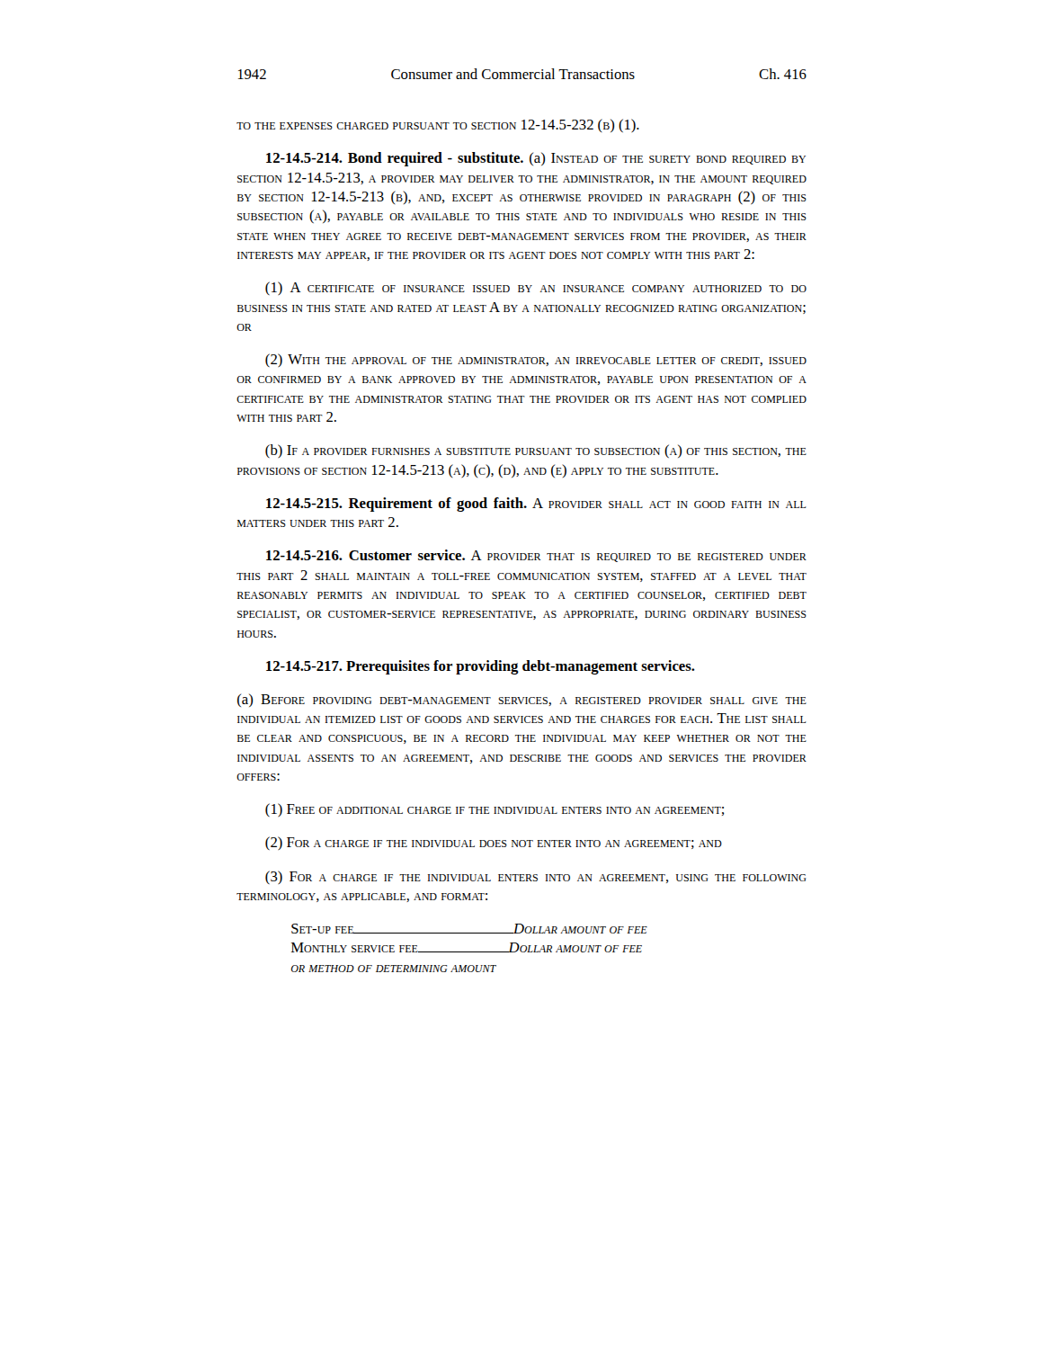1942 Consumer and Commercial Transactions Ch. 416
to the expenses charged pursuant to section 12-14.5-232 (b) (1).
12-14.5-214. Bond required - substitute. (a) Instead of the surety bond required by section 12-14.5-213, a provider may deliver to the administrator, in the amount required by section 12-14.5-213 (b), and, except as otherwise provided in paragraph (2) of this subsection (a), payable or available to this state and to individuals who reside in this state when they agree to receive debt-management services from the provider, as their interests may appear, if the provider or its agent does not comply with this part 2:
(1) A certificate of insurance issued by an insurance company authorized to do business in this state and rated at least A by a nationally recognized rating organization; or
(2) With the approval of the administrator, an irrevocable letter of credit, issued or confirmed by a bank approved by the administrator, payable upon presentation of a certificate by the administrator stating that the provider or its agent has not complied with this part 2.
(b) If a provider furnishes a substitute pursuant to subsection (a) of this section, the provisions of section 12-14.5-213 (a), (c), (d), and (e) apply to the substitute.
12-14.5-215. Requirement of good faith. A provider shall act in good faith in all matters under this part 2.
12-14.5-216. Customer service. A provider that is required to be registered under this part 2 shall maintain a toll-free communication system, staffed at a level that reasonably permits an individual to speak to a certified counselor, certified debt specialist, or customer-service representative, as appropriate, during ordinary business hours.
12-14.5-217. Prerequisites for providing debt-management services.
(a) Before providing debt-management services, a registered provider shall give the individual an itemized list of goods and services and the charges for each. The list shall be clear and conspicuous, be in a record the individual may keep whether or not the individual assents to an agreement, and describe the goods and services the provider offers:
(1) Free of additional charge if the individual enters into an agreement;
(2) For a charge if the individual does not enter into an agreement; and
(3) For a charge if the individual enters into an agreement, using the following terminology, as applicable, and format:
Set-up fee Dollar amount of fee
Monthly service fee Dollar amount of fee
or method of determining amount